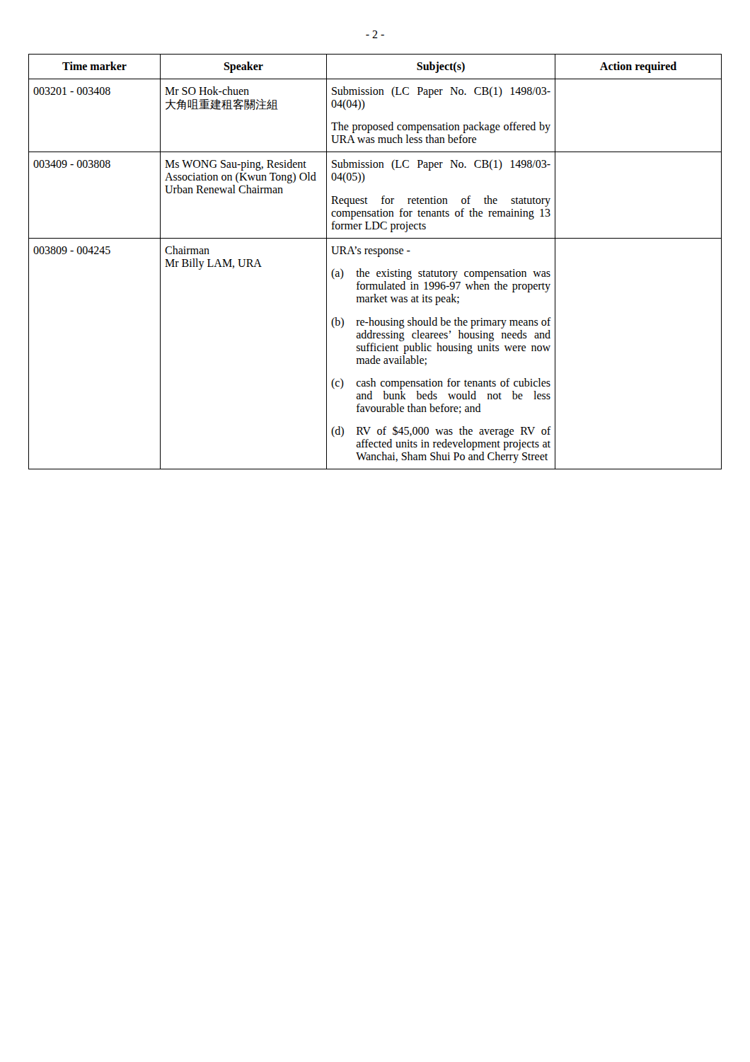- 2 -
| Time marker | Speaker | Subject(s) | Action required |
| --- | --- | --- | --- |
| 003201 - 003408 | Mr SO Hok-chuen 大角咀重建租客關注組 | Submission (LC Paper No. CB(1) 1498/03-04(04)) The proposed compensation package offered by URA was much less than before | |
| 003409 - 003808 | Ms WONG Sau-ping, Resident Association on (Kwun Tong) Old Urban Renewal Chairman | Submission (LC Paper No. CB(1) 1498/03-04(05)) Request for retention of the statutory compensation for tenants of the remaining 13 former LDC projects | |
| 003809 - 004245 | Chairman Mr Billy LAM, URA | URA’s response - (a) the existing statutory compensation was formulated in 1996-97 when the property market was at its peak; (b) re-housing should be the primary means of addressing clearees’ housing needs and sufficient public housing units were now made available; (c) cash compensation for tenants of cubicles and bunk beds would not be less favourable than before; and (d) RV of $45,000 was the average RV of affected units in redevelopment projects at Wanchai, Sham Shui Po and Cherry Street | |